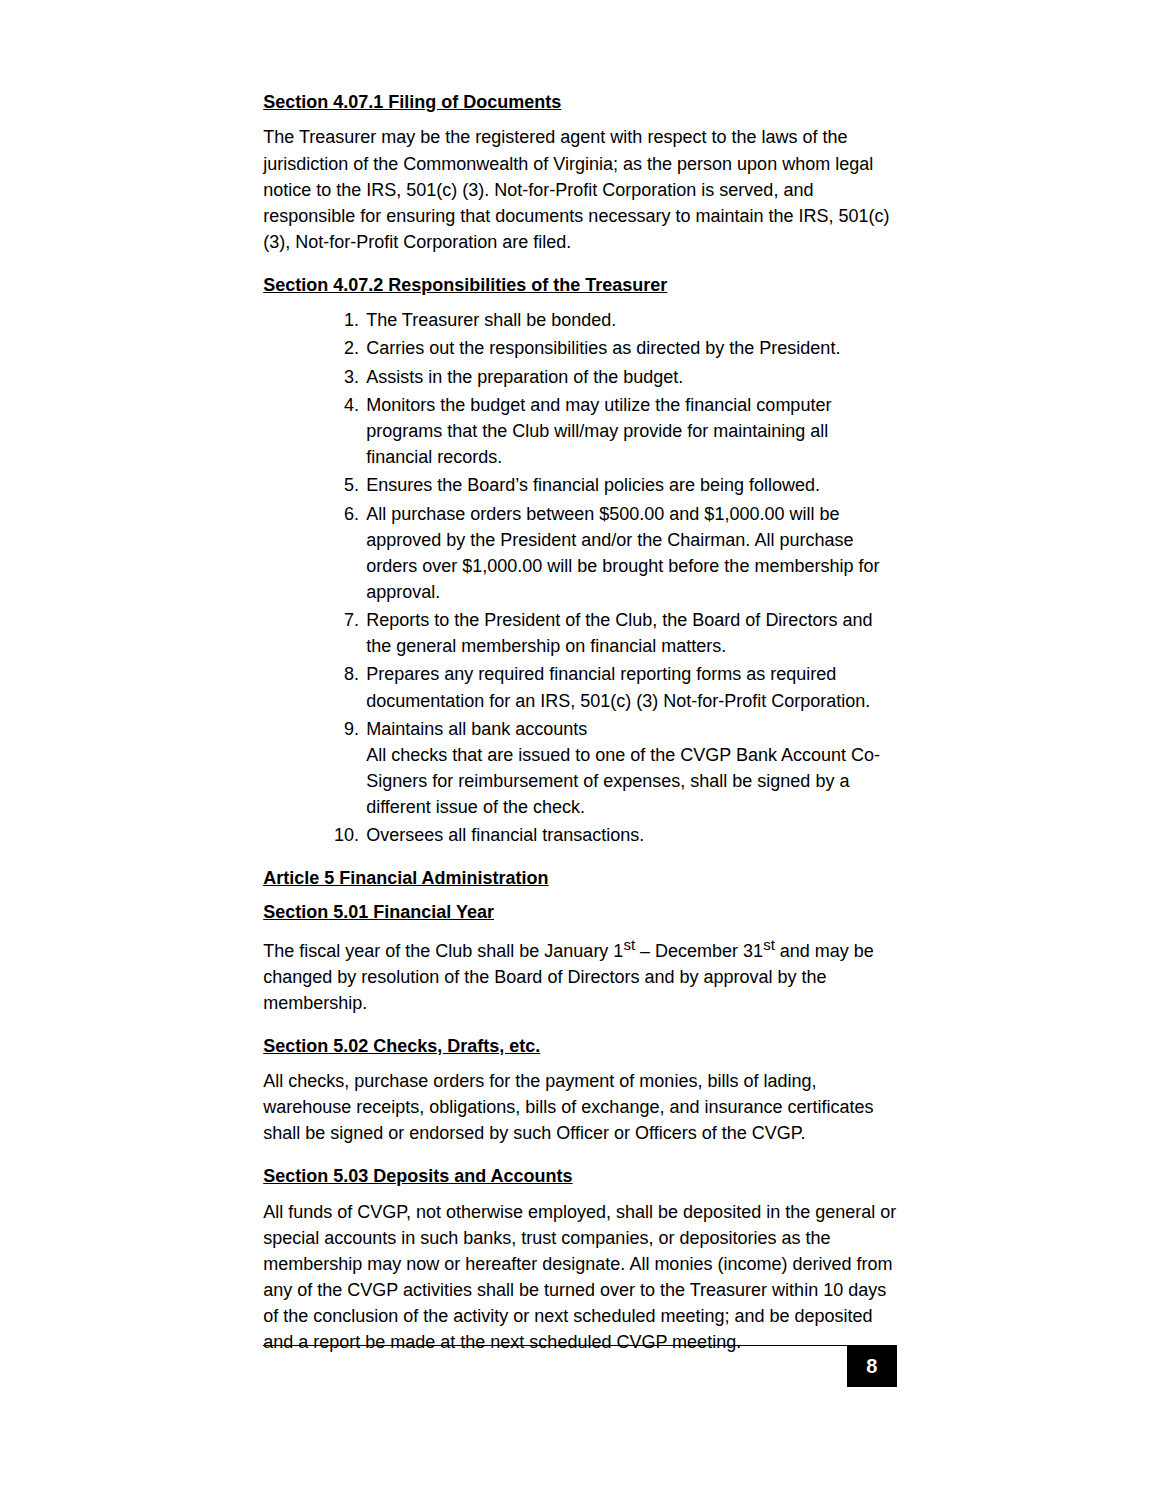Section 4.07.1 Filing of Documents
The Treasurer may be the registered agent with respect to the laws of the jurisdiction of the Commonwealth of Virginia; as the person upon whom legal notice to the IRS, 501(c) (3). Not-for-Profit Corporation is served, and responsible for ensuring that documents necessary to maintain the IRS, 501(c) (3), Not-for-Profit Corporation are filed.
Section 4.07.2 Responsibilities of the Treasurer
The Treasurer shall be bonded.
Carries out the responsibilities as directed by the President.
Assists in the preparation of the budget.
Monitors the budget and may utilize the financial computer programs that the Club will/may provide for maintaining all financial records.
Ensures the Board’s financial policies are being followed.
All purchase orders between $500.00 and $1,000.00 will be approved by the President and/or the Chairman. All purchase orders over $1,000.00 will be brought before the membership for approval.
Reports to the President of the Club, the Board of Directors and the general membership on financial matters.
Prepares any required financial reporting forms as required documentation for an IRS, 501(c) (3) Not-for-Profit Corporation.
Maintains all bank accounts All checks that are issued to one of the CVGP Bank Account Co-Signers for reimbursement of expenses, shall be signed by a different issue of the check.
Oversees all financial transactions.
Article 5 Financial Administration
Section 5.01 Financial Year
The fiscal year of the Club shall be January 1st – December 31st and may be changed by resolution of the Board of Directors and by approval by the membership.
Section 5.02 Checks, Drafts, etc.
All checks, purchase orders for the payment of monies, bills of lading, warehouse receipts, obligations, bills of exchange, and insurance certificates shall be signed or endorsed by such Officer or Officers of the CVGP.
Section 5.03 Deposits and Accounts
All funds of CVGP, not otherwise employed, shall be deposited in the general or special accounts in such banks, trust companies, or depositories as the membership may now or hereafter designate. All monies (income) derived from any of the CVGP activities shall be turned over to the Treasurer within 10 days of the conclusion of the activity or next scheduled meeting; and be deposited and a report be made at the next scheduled CVGP meeting.
8